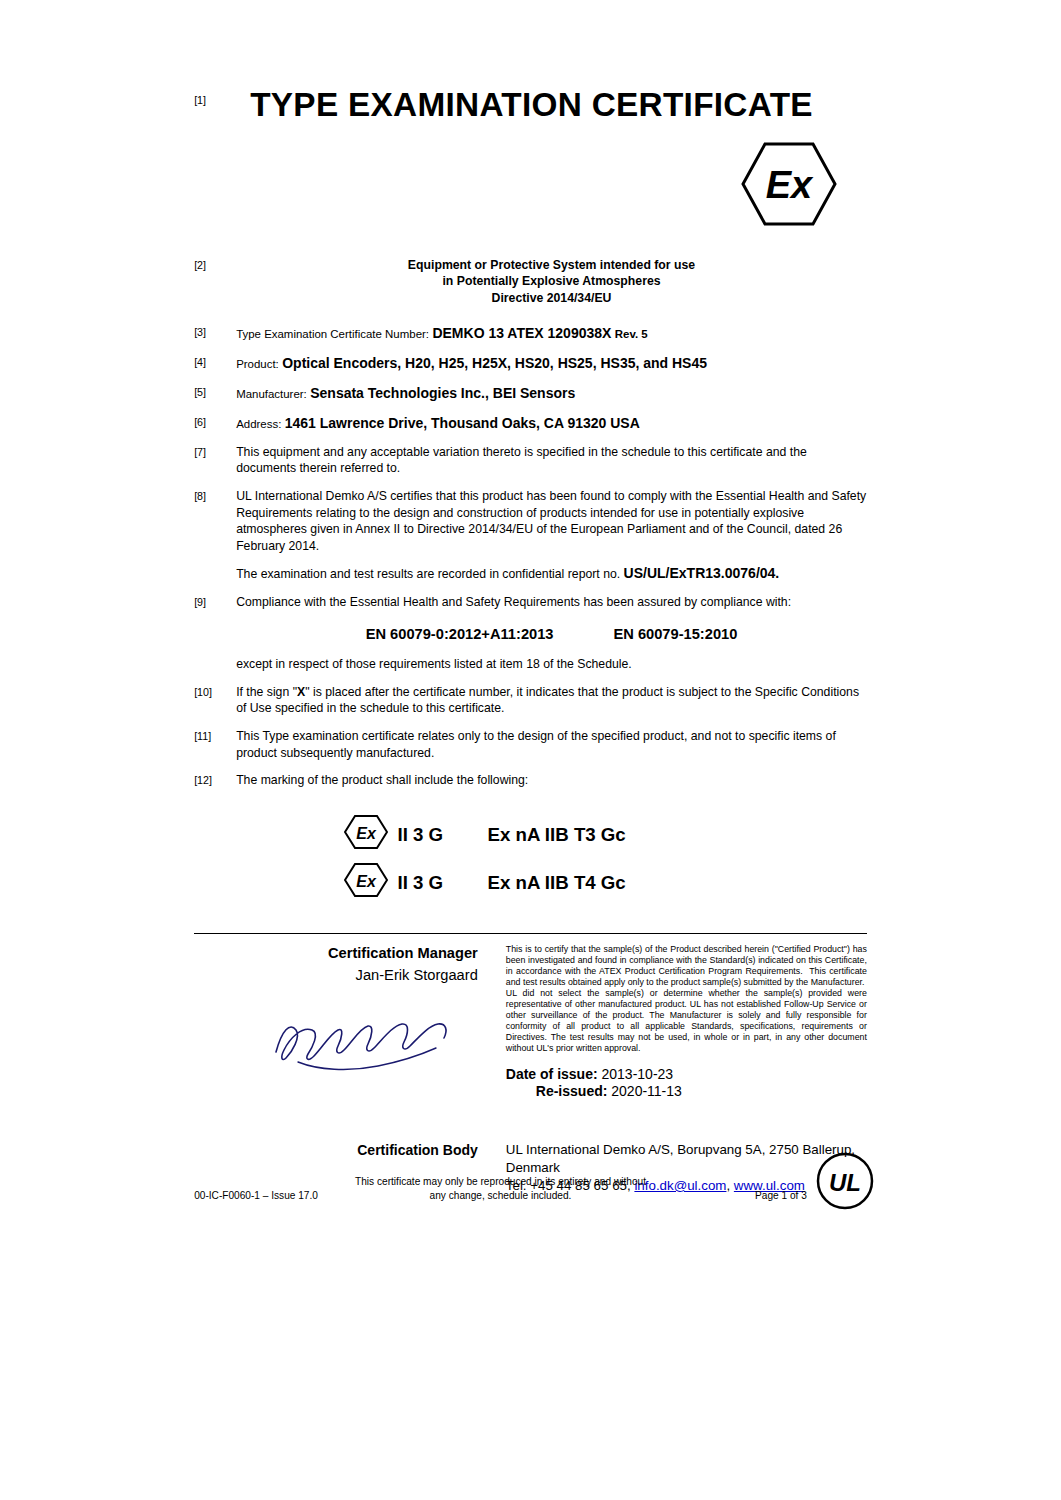[1]
TYPE EXAMINATION CERTIFICATE
Ex
[2]
Equipment or Protective System intended for use
in Potentially Explosive Atmospheres
Directive 2014/34/EU
[3]
Type Examination Certificate Number: DEMKO 13 ATEX 1209038X Rev. 5
[4]
Product: Optical Encoders, H20, H25, H25X, HS20, HS25, HS35, and HS45
[5]
Manufacturer: Sensata Technologies Inc., BEI Sensors
[6]
Address: 1461 Lawrence Drive, Thousand Oaks, CA 91320 USA
[7]
This equipment and any acceptable variation thereto is specified in the schedule to this certificate and the documents therein referred to.
[8]
UL International Demko A/S certifies that this product has been found to comply with the Essential Health and Safety Requirements relating to the design and construction of products intended for use in potentially explosive atmospheres given in Annex II to Directive 2014/34/EU of the European Parliament and of the Council, dated 26 February 2014.
The examination and test results are recorded in confidential report no. US/UL/ExTR13.0076/04.
[9]
Compliance with the Essential Health and Safety Requirements has been assured by compliance with:
EN 60079-0:2012+A11:2013 EN 60079-15:2010
except in respect of those requirements listed at item 18 of the Schedule.
[10]
If the sign "X" is placed after the certificate number, it indicates that the product is subject to the Specific Conditions of Use specified in the schedule to this certificate.
[11]
This Type examination certificate relates only to the design of the specified product, and not to specific items of product subsequently manufactured.
[12]
The marking of the product shall include the following:
Ex II 3 G Ex nA IIB T3 Gc
Ex II 3 G Ex nA IIB T4 Gc
Certification Manager
Jan-Erik Storgaard
This is to certify that the sample(s) of the Product described herein ("Certified Product") has been investigated and found in compliance with the Standard(s) indicated on this Certificate, in accordance with the ATEX Product Certification Program Requirements. This certificate and test results obtained apply only to the product sample(s) submitted by the Manufacturer. UL did not select the sample(s) or determine whether the sample(s) provided were representative of other manufactured product. UL has not established Follow-Up Service or other surveillance of the product. The Manufacturer is solely and fully responsible for conformity of all product to all applicable Standards, specifications, requirements or Directives. The test results may not be used, in whole or in part, in any other document without UL's prior written approval.
Date of issue: 2013-10-23
Re-issued: 2020-11-13
Certification Body
UL International Demko A/S, Borupvang 5A, 2750 Ballerup, Denmark
Tel. +45 44 85 65 65, info.dk@ul.com, www.ul.com
00-IC-F0060-1 – Issue 17.0
This certificate may only be reproduced in its entirety and without any change, schedule included.
Page 1 of 3
UL